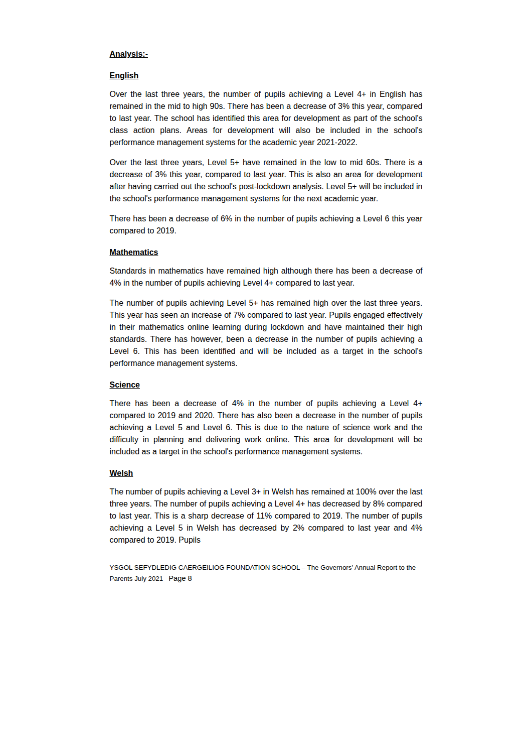Analysis:-
English
Over the last three years, the number of pupils achieving a Level 4+ in English has remained in the mid to high 90s. There has been a decrease of 3% this year, compared to last year. The school has identified this area for development as part of the school's class action plans. Areas for development will also be included in the school's performance management systems for the academic year 2021-2022.
Over the last three years, Level 5+ have remained in the low to mid 60s. There is a decrease of 3% this year, compared to last year. This is also an area for development after having carried out the school's post-lockdown analysis. Level 5+ will be included in the school's performance management systems for the next academic year.
There has been a decrease of 6% in the number of pupils achieving a Level 6 this year compared to 2019.
Mathematics
Standards in mathematics have remained high although there has been a decrease of 4% in the number of pupils achieving Level 4+ compared to last year.
The number of pupils achieving Level 5+ has remained high over the last three years. This year has seen an increase of 7% compared to last year. Pupils engaged effectively in their mathematics online learning during lockdown and have maintained their high standards. There has however, been a decrease in the number of pupils achieving a Level 6. This has been identified and will be included as a target in the school's performance management systems.
Science
There has been a decrease of 4% in the number of pupils achieving a Level 4+ compared to 2019 and 2020. There has also been a decrease in the number of pupils achieving a Level 5 and Level 6. This is due to the nature of science work and the difficulty in planning and delivering work online. This area for development will be included as a target in the school's performance management systems.
Welsh
The number of pupils achieving a Level 3+ in Welsh has remained at 100% over the last three years. The number of pupils achieving a Level 4+ has decreased by 8% compared to last year. This is a sharp decrease of 11% compared to 2019. The number of pupils achieving a Level 5 in Welsh has decreased by 2% compared to last year and 4% compared to 2019. Pupils
YSGOL SEFYDLEDIG CAERGEILIOG FOUNDATION SCHOOL – The Governors' Annual Report to the Parents July 2021 Page 8